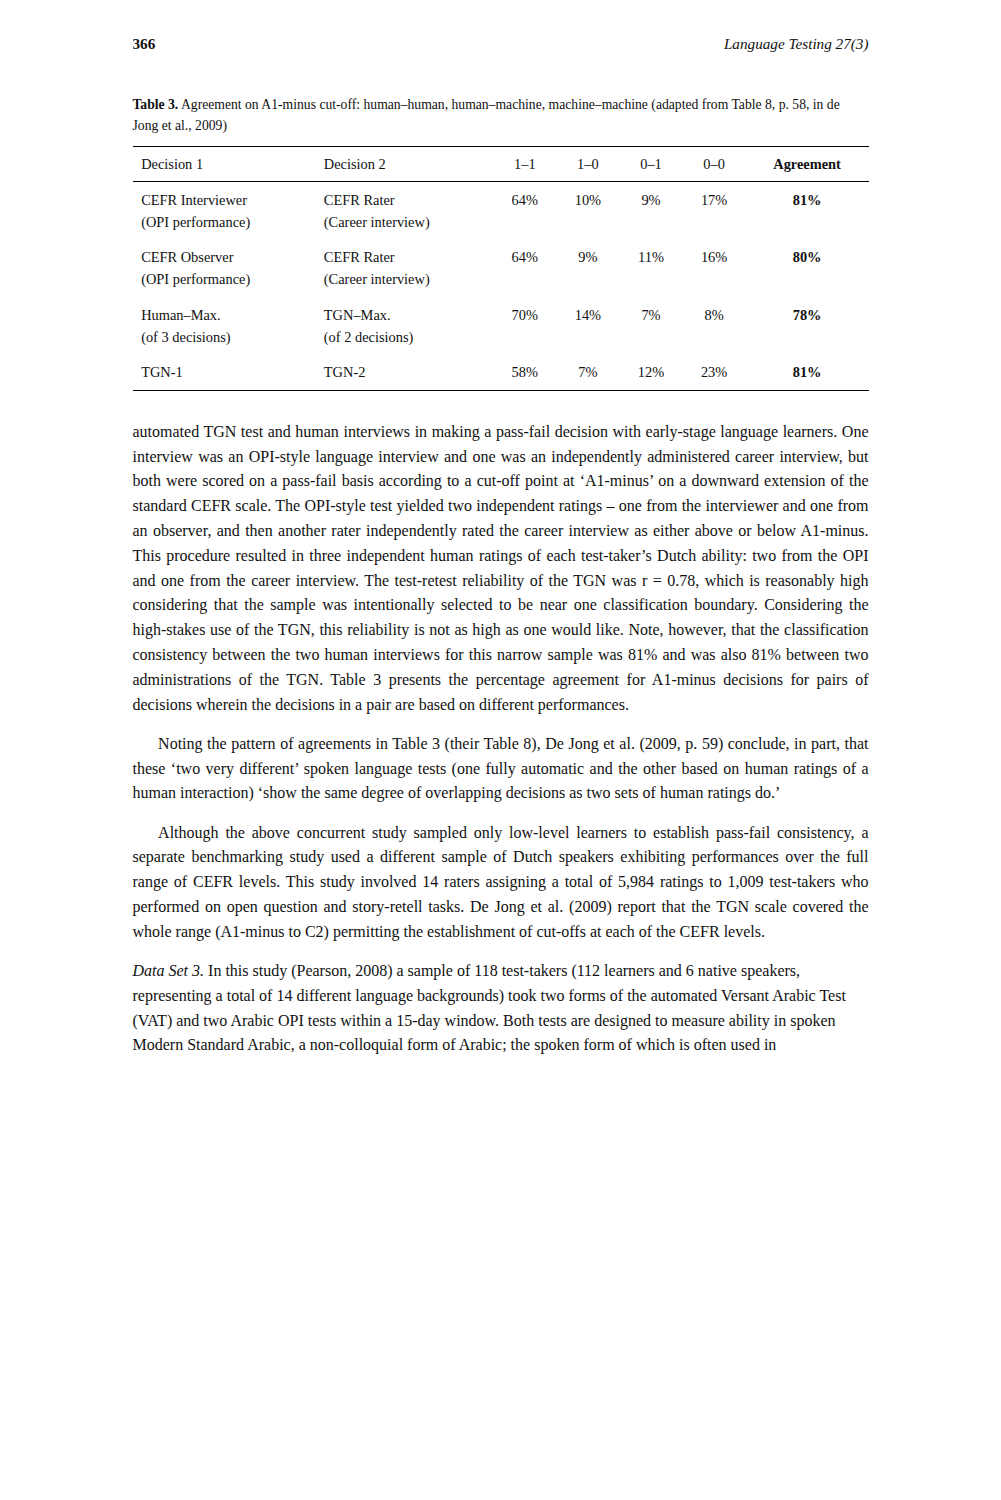366 Language Testing 27(3)
Table 3. Agreement on A1-minus cut-off: human–human, human–machine, machine–machine (adapted from Table 8, p. 58, in de Jong et al., 2009)
| Decision 1 | Decision 2 | 1–1 | 1–0 | 0–1 | 0–0 | Agreement |
| --- | --- | --- | --- | --- | --- | --- |
| CEFR Interviewer (OPI performance) | CEFR Rater (Career interview) | 64% | 10% | 9% | 17% | 81% |
| CEFR Observer (OPI performance) | CEFR Rater (Career interview) | 64% | 9% | 11% | 16% | 80% |
| Human–Max. (of 3 decisions) | TGN–Max. (of 2 decisions) | 70% | 14% | 7% | 8% | 78% |
| TGN-1 | TGN-2 | 58% | 7% | 12% | 23% | 81% |
automated TGN test and human interviews in making a pass-fail decision with early-stage language learners. One interview was an OPI-style language interview and one was an independently administered career interview, but both were scored on a pass-fail basis according to a cut-off point at ‘A1-minus’ on a downward extension of the standard CEFR scale. The OPI-style test yielded two independent ratings – one from the interviewer and one from an observer, and then another rater independently rated the career interview as either above or below A1-minus. This procedure resulted in three independent human ratings of each test-taker’s Dutch ability: two from the OPI and one from the career interview. The test-retest reliability of the TGN was r = 0.78, which is reasonably high considering that the sample was intentionally selected to be near one classification boundary. Considering the high-stakes use of the TGN, this reliability is not as high as one would like. Note, however, that the classification consistency between the two human interviews for this narrow sample was 81% and was also 81% between two administrations of the TGN. Table 3 presents the percentage agreement for A1-minus decisions for pairs of decisions wherein the decisions in a pair are based on different performances.
Noting the pattern of agreements in Table 3 (their Table 8), De Jong et al. (2009, p. 59) conclude, in part, that these ‘two very different’ spoken language tests (one fully automatic and the other based on human ratings of a human interaction) ‘show the same degree of overlapping decisions as two sets of human ratings do.’
Although the above concurrent study sampled only low-level learners to establish pass-fail consistency, a separate benchmarking study used a different sample of Dutch speakers exhibiting performances over the full range of CEFR levels. This study involved 14 raters assigning a total of 5,984 ratings to 1,009 test-takers who performed on open question and story-retell tasks. De Jong et al. (2009) report that the TGN scale covered the whole range (A1-minus to C2) permitting the establishment of cut-offs at each of the CEFR levels.
Data Set 3.
In this study (Pearson, 2008) a sample of 118 test-takers (112 learners and 6 native speakers, representing a total of 14 different language backgrounds) took two forms of the automated Versant Arabic Test (VAT) and two Arabic OPI tests within a 15-day window. Both tests are designed to measure ability in spoken Modern Standard Arabic, a non-colloquial form of Arabic; the spoken form of which is often used in